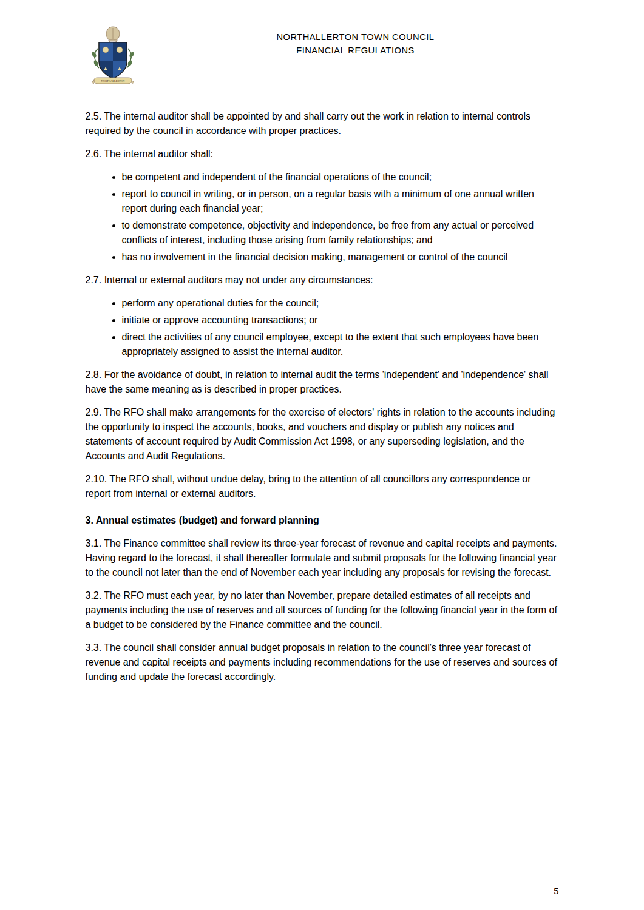NORTHALLERTON
NORTHALLERTON TOWN COUNCIL
FINANCIAL REGULATIONS
2.5. The internal auditor shall be appointed by and shall carry out the work in relation to internal controls required by the council in accordance with proper practices.
2.6. The internal auditor shall:
be competent and independent of the financial operations of the council;
report to council in writing, or in person, on a regular basis with a minimum of one annual written report during each financial year;
to demonstrate competence, objectivity and independence, be free from any actual or perceived conflicts of interest, including those arising from family relationships; and
has no involvement in the financial decision making, management or control of the council
2.7. Internal or external auditors may not under any circumstances:
perform any operational duties for the council;
initiate or approve accounting transactions; or
direct the activities of any council employee, except to the extent that such employees have been appropriately assigned to assist the internal auditor.
2.8. For the avoidance of doubt, in relation to internal audit the terms 'independent' and 'independence' shall have the same meaning as is described in proper practices.
2.9. The RFO shall make arrangements for the exercise of electors' rights in relation to the accounts including the opportunity to inspect the accounts, books, and vouchers and display or publish any notices and statements of account required by Audit Commission Act 1998, or any superseding legislation, and the Accounts and Audit Regulations.
2.10. The RFO shall, without undue delay, bring to the attention of all councillors any correspondence or report from internal or external auditors.
3. Annual estimates (budget) and forward planning
3.1. The Finance committee shall review its three-year forecast of revenue and capital receipts and payments. Having regard to the forecast, it shall thereafter formulate and submit proposals for the following financial year to the council not later than the end of November each year including any proposals for revising the forecast.
3.2. The RFO must each year, by no later than November, prepare detailed estimates of all receipts and payments including the use of reserves and all sources of funding for the following financial year in the form of a budget to be considered by the Finance committee and the council.
3.3. The council shall consider annual budget proposals in relation to the council's three year forecast of revenue and capital receipts and payments including recommendations for the use of reserves and sources of funding and update the forecast accordingly.
5